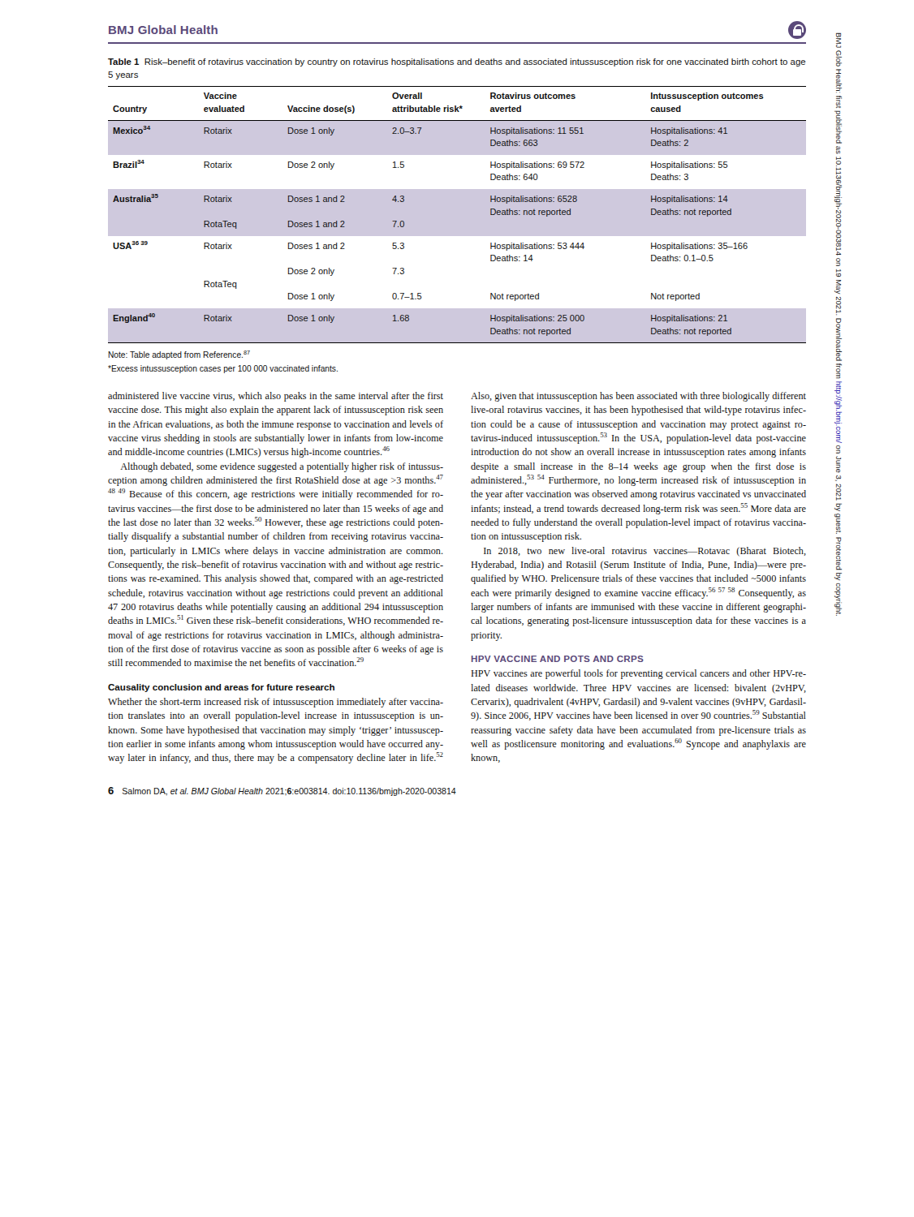BMJ Glob Health: first published as 10.1136/bmjgh-2020-003814 on 19 May 2021. Downloaded from http://gh.bmj.com/ on June 3, 2021 by guest. Protected by copyright.
BMJ Global Health
Table 1 Risk–benefit of rotavirus vaccination by country on rotavirus hospitalisations and deaths and associated intussusception risk for one vaccinated birth cohort to age 5 years
| Country | Vaccine evaluated | Vaccine dose(s) | Overall attributable risk* | Rotavirus outcomes averted | Intussusception outcomes caused |
| --- | --- | --- | --- | --- | --- |
| Mexico 34 | Rotarix | Dose 1 only | 2.0–3.7 | Hospitalisations: 11 551 Deaths: 663 | Hospitalisations: 41 Deaths: 2 |
| Brazil 34 | Rotarix | Dose 2 only | 1.5 | Hospitalisations: 69 572 Deaths: 640 | Hospitalisations: 55 Deaths: 3 |
| Australia 35 | Rotarix RotaTeq | Doses 1 and 2 Doses 1 and 2 | 4.3 7.0 | Hospitalisations: 6528 Deaths: not reported | Hospitalisations: 14 Deaths: not reported |
| USA 36 39 | Rotarix RotaTeq | Doses 1 and 2 Dose 2 only Dose 1 only | 5.3 7.3 0.7–1.5 | Hospitalisations: 53 444 Deaths: 14 Not reported | Hospitalisations: 35–166 Deaths: 0.1–0.5 Not reported |
| England 40 | Rotarix | Dose 1 only | 1.68 | Hospitalisations: 25 000 Deaths: not reported | Hospitalisations: 21 Deaths: not reported |
Note: Table adapted from Reference.87
*Excess intussusception cases per 100 000 vaccinated infants.
administered live vaccine virus, which also peaks in the same interval after the first vaccine dose. This might also explain the apparent lack of intussusception risk seen in the African evaluations, as both the immune response to vaccination and levels of vaccine virus shedding in stools are substantially lower in infants from low-income and middle-income countries (LMICs) versus high-income countries.46
Although debated, some evidence suggested a potentially higher risk of intussusception among children administered the first RotaShield dose at age >3 months.47 48 49 Because of this concern, age restrictions were initially recommended for rotavirus vaccines—the first dose to be administered no later than 15 weeks of age and the last dose no later than 32 weeks.50 However, these age restrictions could potentially disqualify a substantial number of children from receiving rotavirus vaccination, particularly in LMICs where delays in vaccine administration are common. Consequently, the risk–benefit of rotavirus vaccination with and without age restrictions was re-examined. This analysis showed that, compared with an age-restricted schedule, rotavirus vaccination without age restrictions could prevent an additional 47 200 rotavirus deaths while potentially causing an additional 294 intussusception deaths in LMICs.51 Given these risk–benefit considerations, WHO recommended removal of age restrictions for rotavirus vaccination in LMICs, although administration of the first dose of rotavirus vaccine as soon as possible after 6 weeks of age is still recommended to maximise the net benefits of vaccination.29
Causality conclusion and areas for future research
Whether the short-term increased risk of intussusception immediately after vaccination translates into an overall population-level increase in intussusception is unknown. Some have hypothesised that vaccination may simply ‘trigger’ intussusception earlier in some infants among whom intussusception would have occurred anyway later in infancy, and thus, there may be a compensatory decline later in life.52 Also, given that intussusception has been associated with three biologically different live-oral rotavirus vaccines, it has been hypothesised that wild-type rotavirus infection could be a cause of intussusception and vaccination may protect against rotavirus-induced intussusception.53 In the USA, population-level data post-vaccine introduction do not show an overall increase in intussusception rates among infants despite a small increase in the 8–14 weeks age group when the first dose is administered.,53 54 Furthermore, no long-term increased risk of intussusception in the year after vaccination was observed among rotavirus vaccinated vs unvaccinated infants; instead, a trend towards decreased long-term risk was seen.55 More data are needed to fully understand the overall population-level impact of rotavirus vaccination on intussusception risk.
In 2018, two new live-oral rotavirus vaccines—Rotavac (Bharat Biotech, Hyderabad, India) and Rotasiil (Serum Institute of India, Pune, India)—were prequalified by WHO. Prelicensure trials of these vaccines that included ~5000 infants each were primarily designed to examine vaccine efficacy.56 57 58 Consequently, as larger numbers of infants are immunised with these vaccine in different geographical locations, generating post-licensure intussusception data for these vaccines is a priority.
HPV vaccine and POTS and CRPS
HPV vaccines are powerful tools for preventing cervical cancers and other HPV-related diseases worldwide. Three HPV vaccines are licensed: bivalent (2vHPV, Cervarix), quadrivalent (4vHPV, Gardasil) and 9-valent vaccines (9vHPV, Gardasil-9). Since 2006, HPV vaccines have been licensed in over 90 countries.59 Substantial reassuring vaccine safety data have been accumulated from pre-licensure trials as well as postlicensure monitoring and evaluations.60 Syncope and anaphylaxis are known,
6
Salmon DA, et al. BMJ Global Health 2021;6:e003814. doi:10.1136/bmjgh-2020-003814